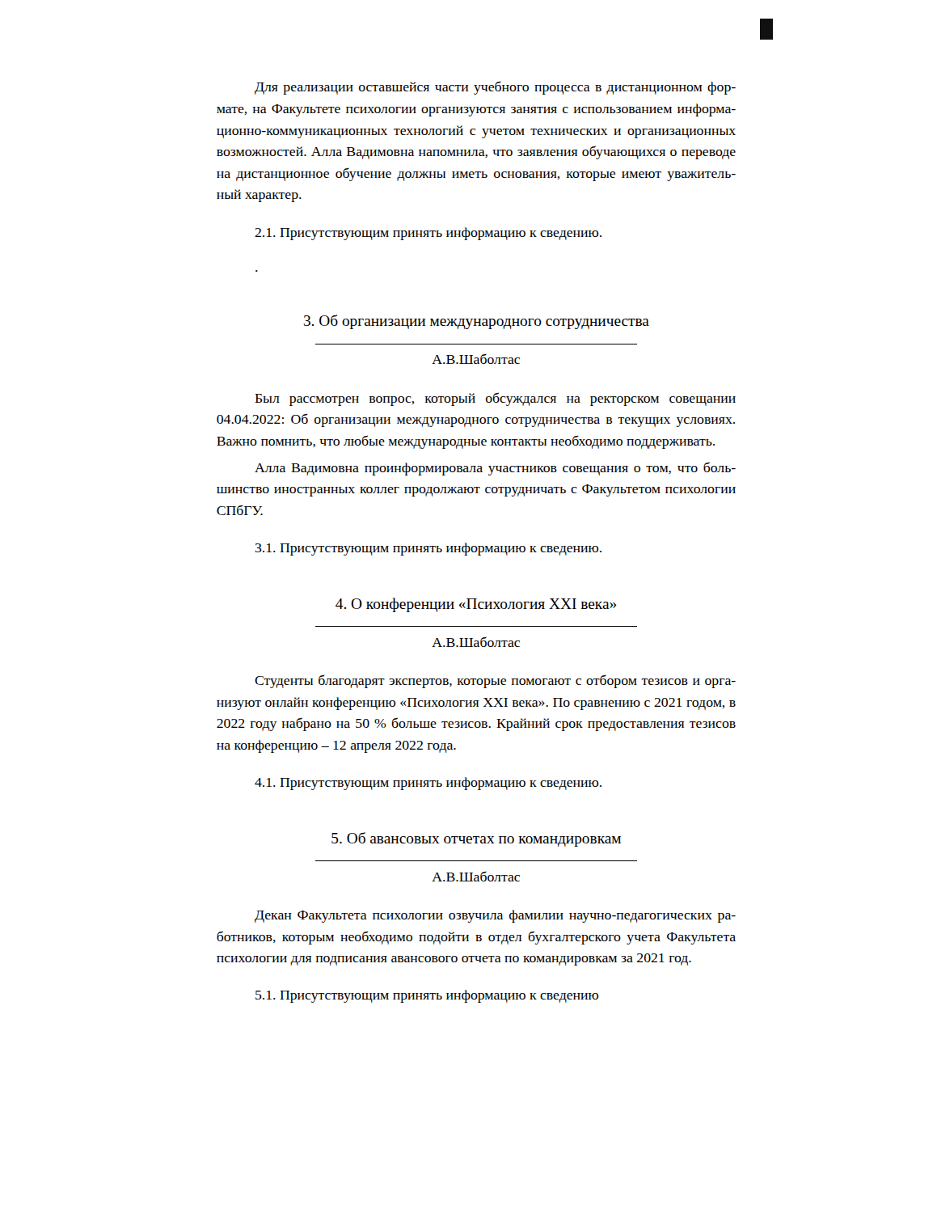Для реализации оставшейся части учебного процесса в дистанционном формате, на Факультете психологии организуются занятия с использованием информационно-коммуникационных технологий с учетом технических и организационных возможностей. Алла Вадимовна напомнила, что заявления обучающихся о переводе на дистанционное обучение должны иметь основания, которые имеют уважительный характер.
2.1. Присутствующим принять информацию к сведению.
.
3. Об организации международного сотрудничества
А.В.Шаболтас
Был рассмотрен вопрос, который обсуждался на ректорском совещании 04.04.2022: Об организации международного сотрудничества в текущих условиях. Важно помнить, что любые международные контакты необходимо поддерживать.
Алла Вадимовна проинформировала участников совещания о том, что большинство иностранных коллег продолжают сотрудничать с Факультетом психологии СПбГУ.
3.1. Присутствующим принять информацию к сведению.
4. О конференции «Психология XXI века»
А.В.Шаболтас
Студенты благодарят экспертов, которые помогают с отбором тезисов и организуют онлайн конференцию «Психология XXI века». По сравнению с 2021 годом, в 2022 году набрано на 50 % больше тезисов. Крайний срок предоставления тезисов на конференцию – 12 апреля 2022 года.
4.1. Присутствующим принять информацию к сведению.
5. Об авансовых отчетах по командировкам
А.В.Шаболтас
Декан Факультета психологии озвучила фамилии научно-педагогических работников, которым необходимо подойти в отдел бухгалтерского учета Факультета психологии для подписания авансового отчета по командировкам за 2021 год.
5.1. Присутствующим принять информацию к сведению